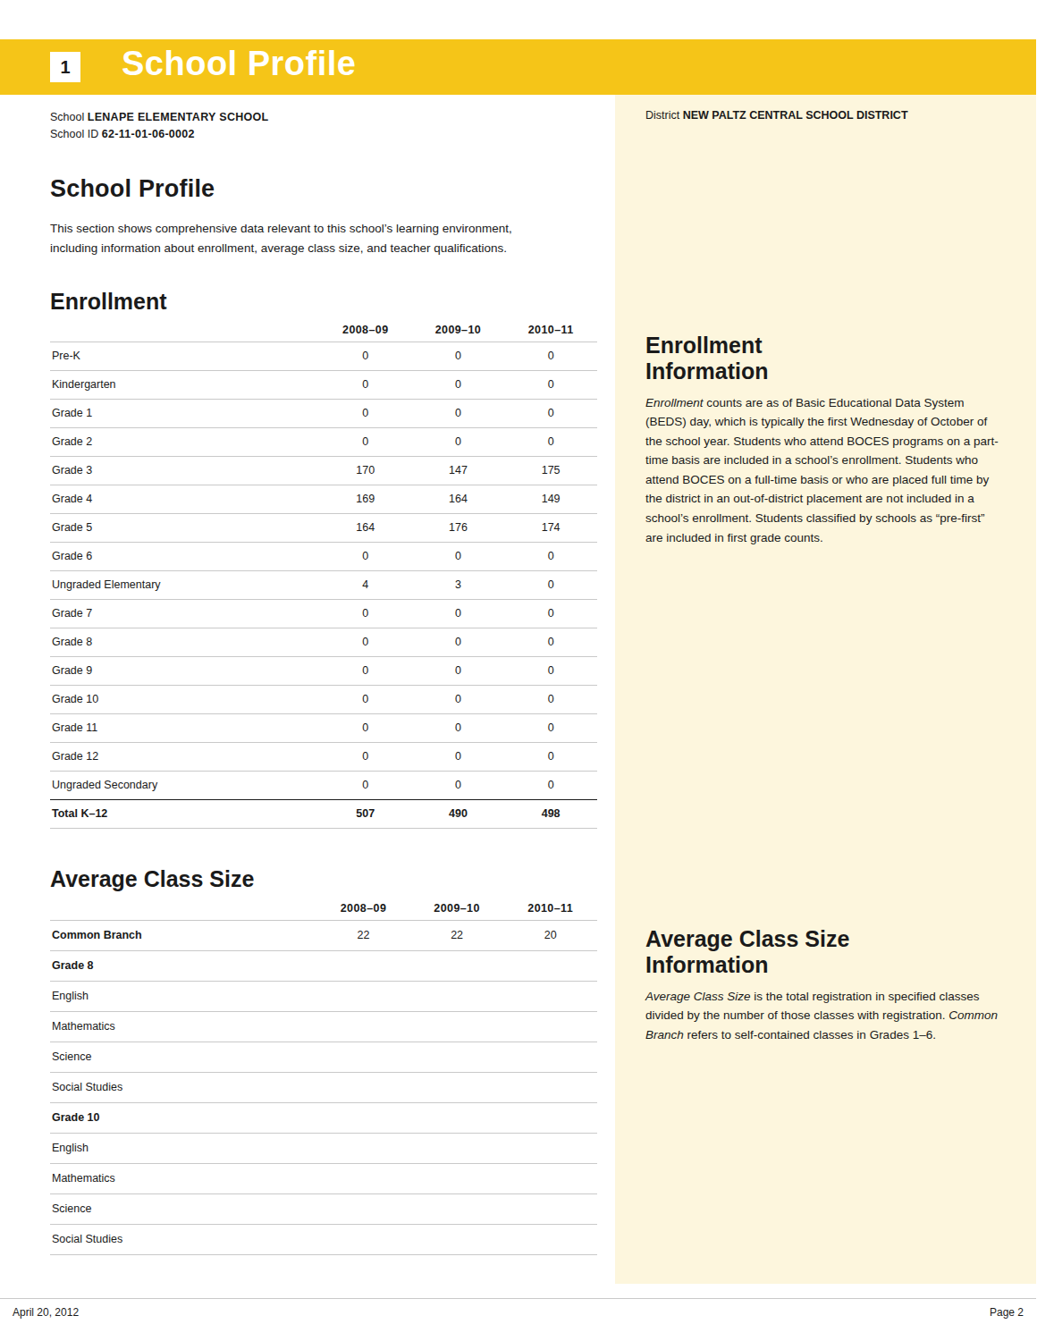1
School Profile
School LENAPE ELEMENTARY SCHOOL
School ID 62-11-01-06-0002
District NEW PALTZ CENTRAL SCHOOL DISTRICT
School Profile
This section shows comprehensive data relevant to this school’s learning environment, including information about enrollment, average class size, and teacher qualifications.
Enrollment
| | 2008–09 | 2009–10 | 2010–11 |
| --- | --- | --- | --- |
| Pre-K | 0 | 0 | 0 |
| Kindergarten | 0 | 0 | 0 |
| Grade 1 | 0 | 0 | 0 |
| Grade 2 | 0 | 0 | 0 |
| Grade 3 | 170 | 147 | 175 |
| Grade 4 | 169 | 164 | 149 |
| Grade 5 | 164 | 176 | 174 |
| Grade 6 | 0 | 0 | 0 |
| Ungraded Elementary | 4 | 3 | 0 |
| Grade 7 | 0 | 0 | 0 |
| Grade 8 | 0 | 0 | 0 |
| Grade 9 | 0 | 0 | 0 |
| Grade 10 | 0 | 0 | 0 |
| Grade 11 | 0 | 0 | 0 |
| Grade 12 | 0 | 0 | 0 |
| Ungraded Secondary | 0 | 0 | 0 |
| Total K–12 | 507 | 490 | 498 |
Average Class Size
| | 2008–09 | 2009–10 | 2010–11 |
| --- | --- | --- | --- |
| Common Branch | 22 | 22 | 20 |
| Grade 8 | | | |
| English | | | |
| Mathematics | | | |
| Science | | | |
| Social Studies | | | |
| Grade 10 | | | |
| English | | | |
| Mathematics | | | |
| Science | | | |
| Social Studies | | | |
Enrollment
Information
Enrollment counts are as of Basic Educational Data System (BEDS) day, which is typically the first Wednesday of October of the school year. Students who attend BOCES programs on a part-time basis are included in a school’s enrollment. Students who attend BOCES on a full-time basis or who are placed full time by the district in an out-of-district placement are not included in a school’s enrollment. Students classified by schools as “pre-first” are included in first grade counts.
Average Class Size
Information
Average Class Size is the total registration in specified classes divided by the number of those classes with registration. Common Branch refers to self-contained classes in Grades 1–6.
April 20, 2012 Page 2